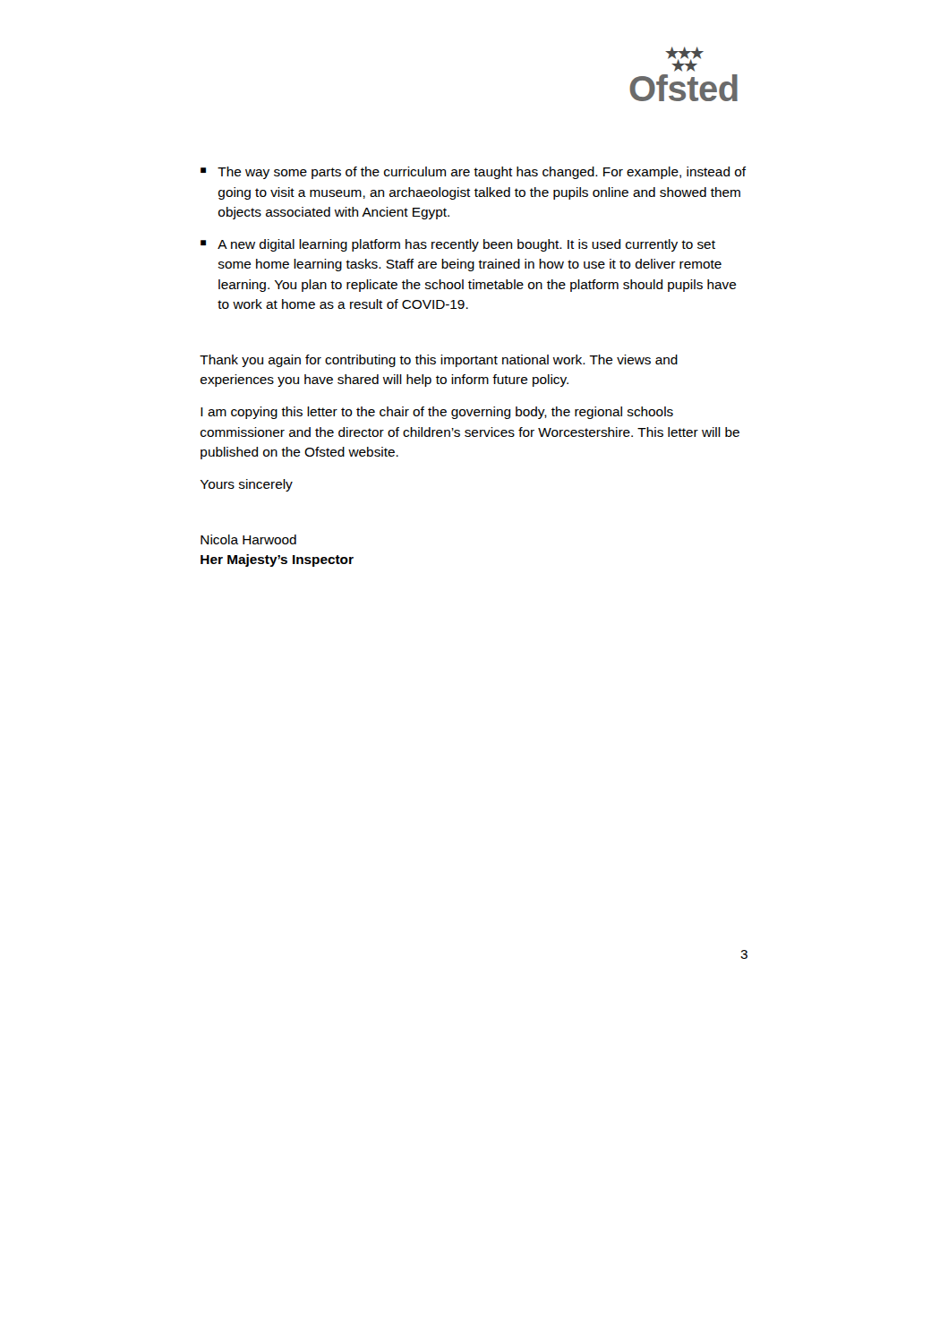★★★
★★
Ofsted
The way some parts of the curriculum are taught has changed. For example, instead of going to visit a museum, an archaeologist talked to the pupils online and showed them objects associated with Ancient Egypt.
A new digital learning platform has recently been bought. It is used currently to set some home learning tasks. Staff are being trained in how to use it to deliver remote learning. You plan to replicate the school timetable on the platform should pupils have to work at home as a result of COVID-19.
Thank you again for contributing to this important national work. The views and experiences you have shared will help to inform future policy.
I am copying this letter to the chair of the governing body, the regional schools commissioner and the director of children’s services for Worcestershire. This letter will be published on the Ofsted website.
Yours sincerely
Nicola Harwood
Her Majesty’s Inspector
3